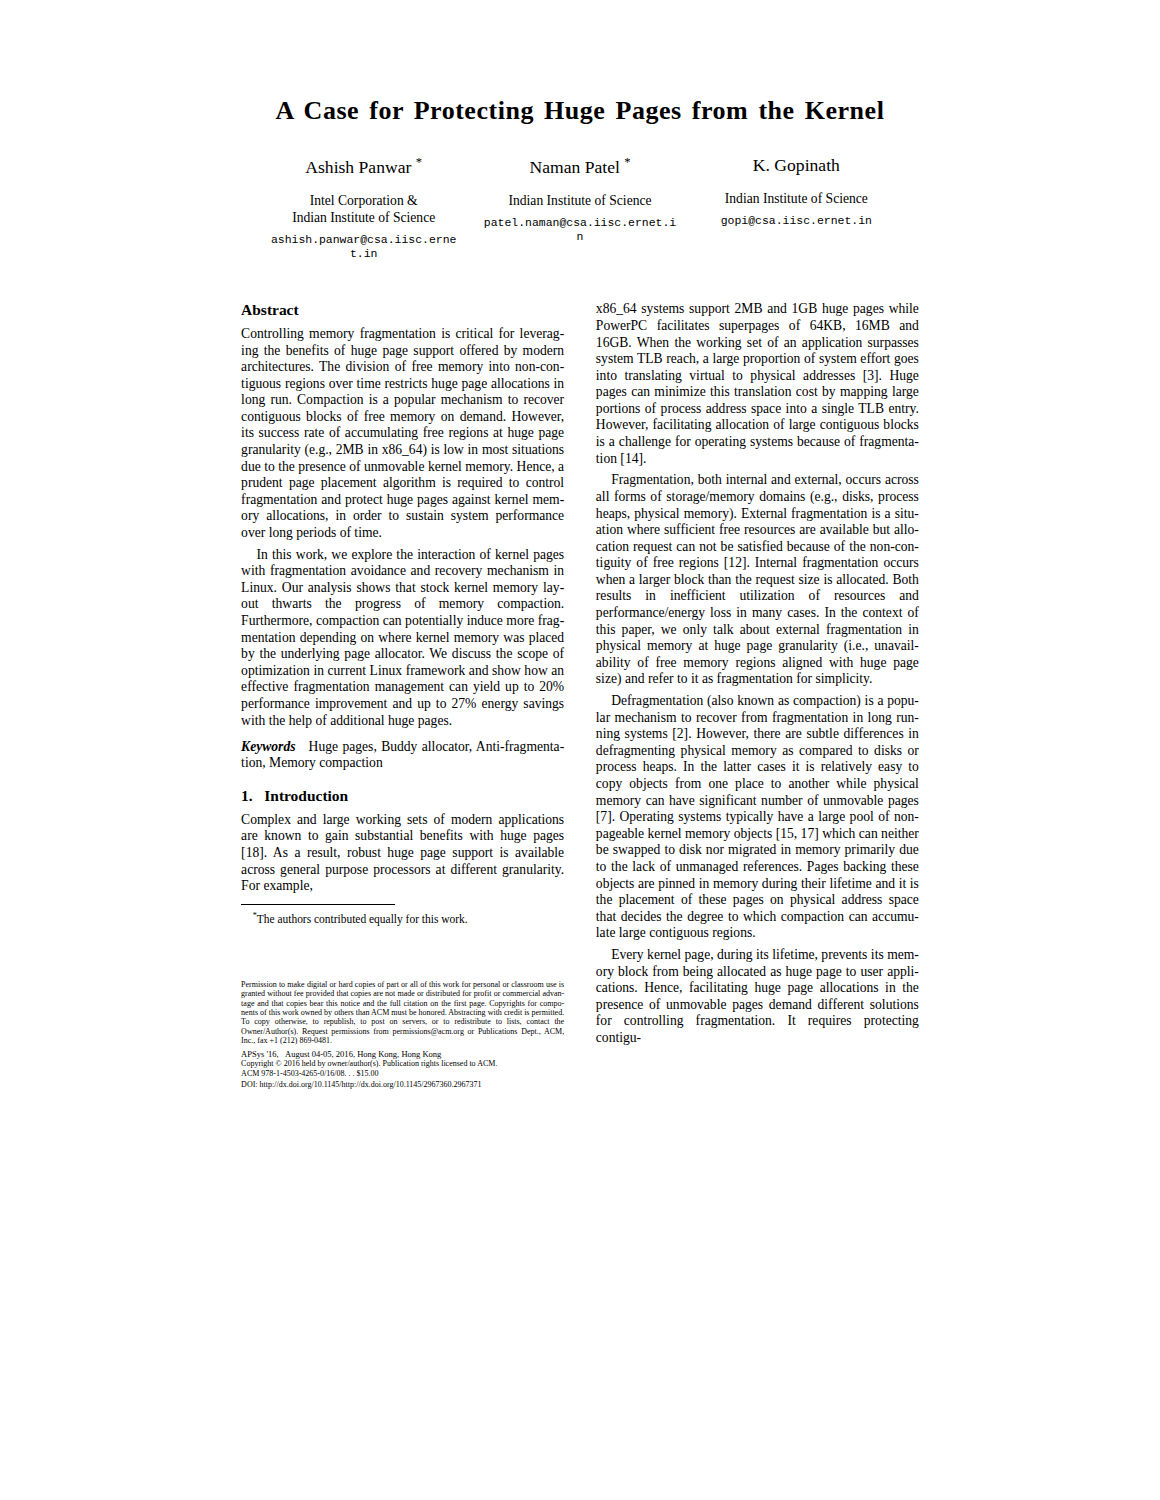A Case for Protecting Huge Pages from the Kernel
Ashish Panwar *
Intel Corporation &
Indian Institute of Science
ashish.panwar@csa.iisc.ernet.in
Naman Patel *
Indian Institute of Science
patel.naman@csa.iisc.ernet.in
K. Gopinath
Indian Institute of Science
gopi@csa.iisc.ernet.in
Abstract
Controlling memory fragmentation is critical for leveraging the benefits of huge page support offered by modern architectures. The division of free memory into non-contiguous regions over time restricts huge page allocations in long run. Compaction is a popular mechanism to recover contiguous blocks of free memory on demand. However, its success rate of accumulating free regions at huge page granularity (e.g., 2MB in x86_64) is low in most situations due to the presence of unmovable kernel memory. Hence, a prudent page placement algorithm is required to control fragmentation and protect huge pages against kernel memory allocations, in order to sustain system performance over long periods of time.
In this work, we explore the interaction of kernel pages with fragmentation avoidance and recovery mechanism in Linux. Our analysis shows that stock kernel memory layout thwarts the progress of memory compaction. Furthermore, compaction can potentially induce more fragmentation depending on where kernel memory was placed by the underlying page allocator. We discuss the scope of optimization in current Linux framework and show how an effective fragmentation management can yield up to 20% performance improvement and up to 27% energy savings with the help of additional huge pages.
Keywords Huge pages, Buddy allocator, Anti-fragmentation, Memory compaction
1. Introduction
Complex and large working sets of modern applications are known to gain substantial benefits with huge pages [18]. As a result, robust huge page support is available across general purpose processors at different granularity. For example,
*The authors contributed equally for this work.
Permission to make digital or hard copies of part or all of this work for personal or classroom use is granted without fee provided that copies are not made or distributed for profit or commercial advantage and that copies bear this notice and the full citation on the first page. Copyrights for components of this work owned by others than ACM must be honored. Abstracting with credit is permitted. To copy otherwise, to republish, to post on servers, or to redistribute to lists, contact the Owner/Author(s). Request permissions from permissions@acm.org or Publications Dept., ACM, Inc., fax +1 (212) 869-0481.
APSys '16, August 04-05, 2016, Hong Kong, Hong Kong
Copyright © 2016 held by owner/author(s). Publication rights licensed to ACM.
ACM 978-1-4503-4265-0/16/08. . . $15.00
DOI: http://dx.doi.org/10.1145/http://dx.doi.org/10.1145/2967360.2967371
x86_64 systems support 2MB and 1GB huge pages while PowerPC facilitates superpages of 64KB, 16MB and 16GB. When the working set of an application surpasses system TLB reach, a large proportion of system effort goes into translating virtual to physical addresses [3]. Huge pages can minimize this translation cost by mapping large portions of process address space into a single TLB entry. However, facilitating allocation of large contiguous blocks is a challenge for operating systems because of fragmentation [14].
Fragmentation, both internal and external, occurs across all forms of storage/memory domains (e.g., disks, process heaps, physical memory). External fragmentation is a situation where sufficient free resources are available but allocation request can not be satisfied because of the non-contiguity of free regions [12]. Internal fragmentation occurs when a larger block than the request size is allocated. Both results in inefficient utilization of resources and performance/energy loss in many cases. In the context of this paper, we only talk about external fragmentation in physical memory at huge page granularity (i.e., unavailability of free memory regions aligned with huge page size) and refer to it as fragmentation for simplicity.
Defragmentation (also known as compaction) is a popular mechanism to recover from fragmentation in long running systems [2]. However, there are subtle differences in defragmenting physical memory as compared to disks or process heaps. In the latter cases it is relatively easy to copy objects from one place to another while physical memory can have significant number of unmovable pages [7]. Operating systems typically have a large pool of non-pageable kernel memory objects [15, 17] which can neither be swapped to disk nor migrated in memory primarily due to the lack of unmanaged references. Pages backing these objects are pinned in memory during their lifetime and it is the placement of these pages on physical address space that decides the degree to which compaction can accumulate large contiguous regions.
Every kernel page, during its lifetime, prevents its memory block from being allocated as huge page to user applications. Hence, facilitating huge page allocations in the presence of unmovable pages demand different solutions for controlling fragmentation. It requires protecting contigu-